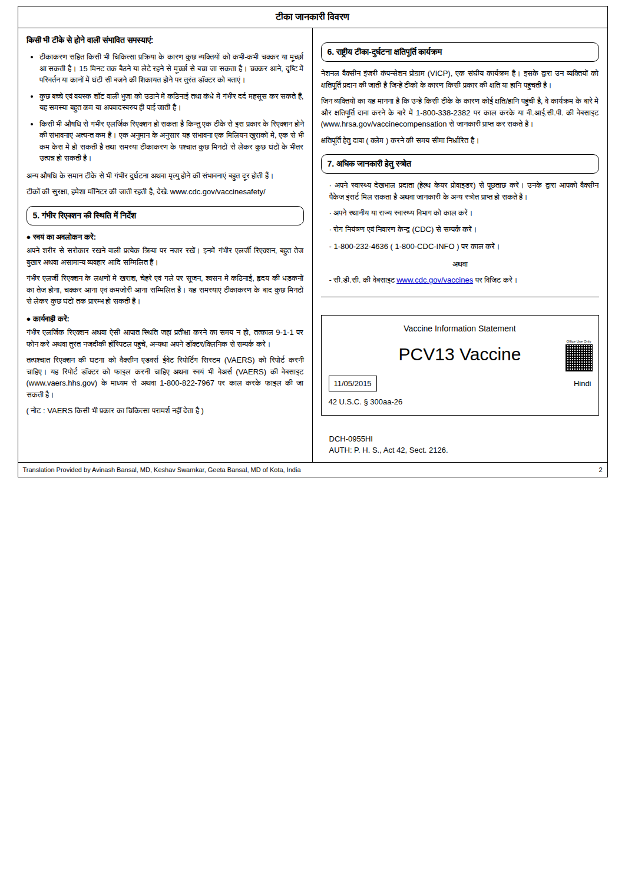टीका जानकारी विवरण
किसी भी टीके से होने वाली संभावित समस्याएं:
टीकाकरण सहित किसी भी चिकित्सा प्रक्रिया के कारण कुछ व्यक्तियों को कभी-कभी चक्कर या मूर्च्छा आ सकती है। 15 मिनट तक बैठने या लेटे रहने से मूर्च्छा से बचा जा सकता है। चक्कर आने, दृष्टि में परिवर्तन या कानों में घंटी सी बजने की शिकायत होने पर तुरंत डॉक्टर को बताएं।
कुछ बच्चे एवं वयस्क शॉट वाली भुजा को उठाने में कठिनाई तथा कंधे में गंभीर दर्द महसूस कर सकते हैं, यह समस्या बहुत कम या अपवादस्वरुप ही पाई जाती है।
किसी भी औषधि से गंभीर एलर्जिक रिएक्शन हो सकता है किन्तु एक टीके से इस प्रकार के रिएक्शन होने की संभावनाएं अत्यन्त कम हैं। एक अनुमान के अनुसार यह संभावना एक मिलियन खुराकों में, एक से भी कम केस में हो सकती है तथा समस्या टीकाकरण के पश्चात कुछ मिनटों से लेकर कुछ घंटों के भीतर उत्पन्न हो सकती है।
अन्य औषधि के समान टीके से भी गंभीर दुर्घटना अथवा मृत्यु होने की संभावनाएं बहुत दूर होती हैं।
टीकों की सुरक्षा, हमेशा मॉनिटर की जाती रहती है, देखेः www.cdc.gov/vaccinesafety/
5. गंभीर रिएक्शन की स्थिति में निर्देश
स्वयं का अवलोकन करें:
अपने शरीर से सरोकार रखने वाली प्रत्येक क्रिया पर नजर रखें। इनमें गंभीर एलर्जी रिएक्शन, बहुत तेज बुखार अथवा असामान्य व्यवहार आदि सम्मिलित हैं।
गंभीर एलर्जी रिएक्शन के लक्षणों में खराश, चेहरे एवं गले पर सूजन, श्वसन में कठिनाई, हृदय की धड़कनों का तेज होना, चक्कर आना एवं कमजोरी आना सम्मिलित हैं। यह समस्याएं टीकाकरण के बाद कुछ मिनटों से लेकर कुछ घंटों तक प्रारम्भ हो सकती हैं।
कार्यवाही करें:
गंभीर एलर्जिक रिएक्शन अथवा ऐसी आपात स्थिति जहां प्रतीक्षा करने का समय न हो, तत्काल 9-1-1 पर फोन करें अथवा तुरंत नजदीकी हॉस्पिटल पहुंचें, अन्यथा अपने डॉक्टर/क्लिनिक से सम्पर्क करें।
तत्पश्चात रिएक्शन की घटना को वैक्सीन एडवर्स ईवेंट रिपोर्टिंग सिस्टम (VAERS) को रिपोर्ट करनी चाहिए। यह रिपोर्ट डॉक्टर को फाइल करनी चाहिए अथवा स्वयं भी वेअर्स (VAERS) की वेबसाइट (www.vaers.hhs.gov) के माध्यम से अथवा 1-800-822-7967 पर काल करके फाइल की जा सकती है।
( नोट : VAERS किसी भी प्रकार का चिकित्सा परामर्श नहीं देता है )
6. राष्ट्रीय टीका-दुर्घटना क्षतिपूर्ति कार्यक्रम
नेशनल वैक्सीन इंजरी कंपन्सेशन प्रोग्राम (VICP), एक संघीय कार्यक्रम है। इसके द्वारा उन व्यक्तियों को क्षतिपूर्ति प्रदान की जाती है जिन्हें टीकों के कारण किसी प्रकार की क्षति या हानि पहुंचती है।
जिन व्यक्तियों का यह मानना है कि उन्हें किसी टीके के कारण कोई क्षति/हानि पहुंची है, वे कार्यक्रम के बारे में और क्षतिपूर्ति दावा करने के बारे में 1-800-338-2382 पर काल करके या वी.आई.सी.पी. की वेबसाइट (www.hrsa.gov/vaccinecompensation से जानकारी प्राप्त कर सकते हैं।
क्षतिपूर्ति हेतु दावा ( क्लेम ) करने की समय सीमा निर्धारित है।
7. अधिक जानकारी हेतु स्त्रोत
अपने स्वास्थ्य देखभाल प्रदाता (हेल्थ केयर प्रोवाइडर) से पूछताछ करें। उनके द्वारा आपको वैक्सीन पैकेज इंसर्ट मिल सकता है अथवा जानकारी के अन्य स्त्रोत प्राप्त हो सकते हैं।
अपने स्थानीय या राज्य स्वास्थ्य विभाग को काल करें।
रोग नियंत्रण एवं निवारण केन्द्र (CDC) से सम्पर्क करें।
1-800-232-4636 ( 1-800-CDC-INFO ) पर काल करें।
अथवा
सी.डी.सी. की वेबसाइट www.cdc.gov/vaccines पर विजिट करें।
Vaccine Information Statement
PCV13 Vaccine
Office Use Only
11/05/2015 Hindi
42 U.S.C. § 300aa-26
DCH-0955HI
AUTH: P. H. S., Act 42, Sect. 2126.
Translation Provided by Avinash Bansal, MD, Keshav Swarnkar, Geeta Bansal, MD of Kota, India 2